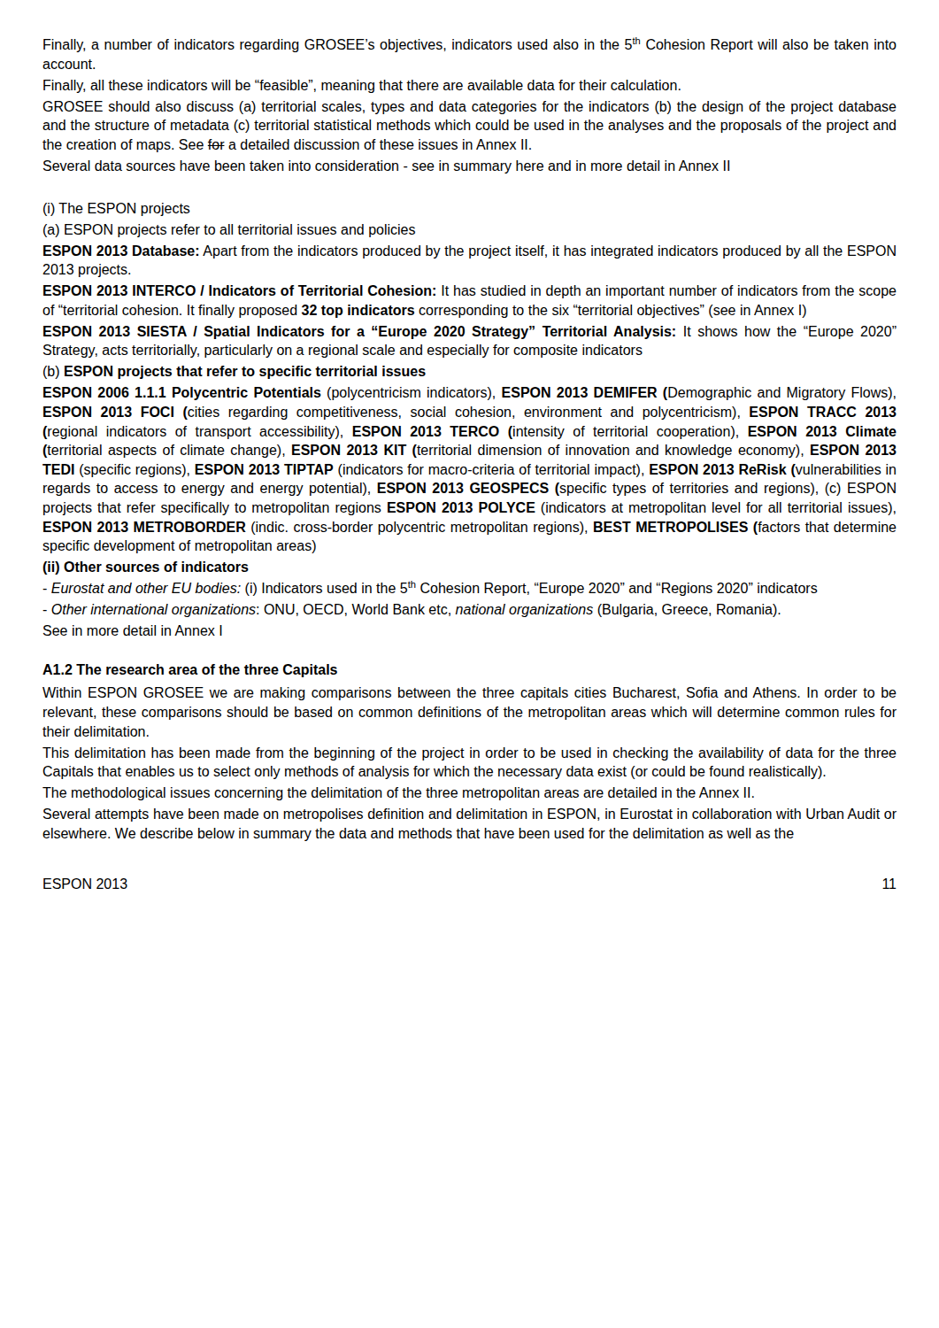Finally, a number of indicators regarding GROSEE’s objectives, indicators used also in the 5th Cohesion Report will also be taken into account.
Finally, all these indicators will be “feasible”, meaning that there are available data for their calculation.
GROSEE should also discuss (a) territorial scales, types and data categories for the indicators (b) the design of the project database and the structure of metadata (c) territorial statistical methods which could be used in the analyses and the proposals of the project and the creation of maps. See for a detailed discussion of these issues in Annex II.
Several data sources have been taken into consideration - see in summary here and in more detail in Annex II
(i) The ESPON projects
(a) ESPON projects refer to all territorial issues and policies
ESPON 2013 Database: Apart from the indicators produced by the project itself, it has integrated indicators produced by all the ESPON 2013 projects.
ESPON 2013 INTERCO / Indicators of Territorial Cohesion: It has studied in depth an important number of indicators from the scope of “territorial cohesion. It finally proposed 32 top indicators corresponding to the six “territorial objectives” (see in Annex I)
ESPON 2013 SIESTA / Spatial Indicators for a “Europe 2020 Strategy” Territorial Analysis: It shows how the “Europe 2020” Strategy, acts territorially, particularly on a regional scale and especially for composite indicators
(b) ESPON projects that refer to specific territorial issues
ESPON 2006 1.1.1 Polycentric Potentials (polycentricism indicators), ESPON 2013 DEMIFER (Demographic and Migratory Flows), ESPON 2013 FOCI (cities regarding competitiveness, social cohesion, environment and polycentricism), ESPON TRACC 2013 (regional indicators of transport accessibility), ESPON 2013 TERCO (intensity of territorial cooperation), ESPON 2013 Climate (territorial aspects of climate change), ESPON 2013 KIT (territorial dimension of innovation and knowledge economy), ESPON 2013 TEDI (specific regions), ESPON 2013 TIPTAP (indicators for macro-criteria of territorial impact), ESPON 2013 ReRisk (vulnerabilities in regards to access to energy and energy potential), ESPON 2013 GEOSPECS (specific types of territories and regions), (c) ESPON projects that refer specifically to metropolitan regions ESPON 2013 POLYCE (indicators at metropolitan level for all territorial issues), ESPON 2013 METROBORDER (indic. cross-border polycentric metropolitan regions), BEST METROPOLISES (factors that determine specific development of metropolitan areas)
(ii) Other sources of indicators
- Eurostat and other EU bodies: (i) Indicators used in the 5th Cohesion Report, “Europe 2020” and “Regions 2020” indicators
- Other international organizations: ONU, OECD, World Bank etc, national organizations (Bulgaria, Greece, Romania).
See in more detail in Annex I
A1.2 The research area of the three Capitals
Within ESPON GROSEE we are making comparisons between the three capitals cities Bucharest, Sofia and Athens. In order to be relevant, these comparisons should be based on common definitions of the metropolitan areas which will determine common rules for their delimitation.
This delimitation has been made from the beginning of the project in order to be used in checking the availability of data for the three Capitals that enables us to select only methods of analysis for which the necessary data exist (or could be found realistically).
The methodological issues concerning the delimitation of the three metropolitan areas are detailed in the Annex II.
Several attempts have been made on metropolises definition and delimitation in ESPON, in Eurostat in collaboration with Urban Audit or elsewhere. We describe below in summary the data and methods that have been used for the delimitation as well as the
ESPON 2013 11